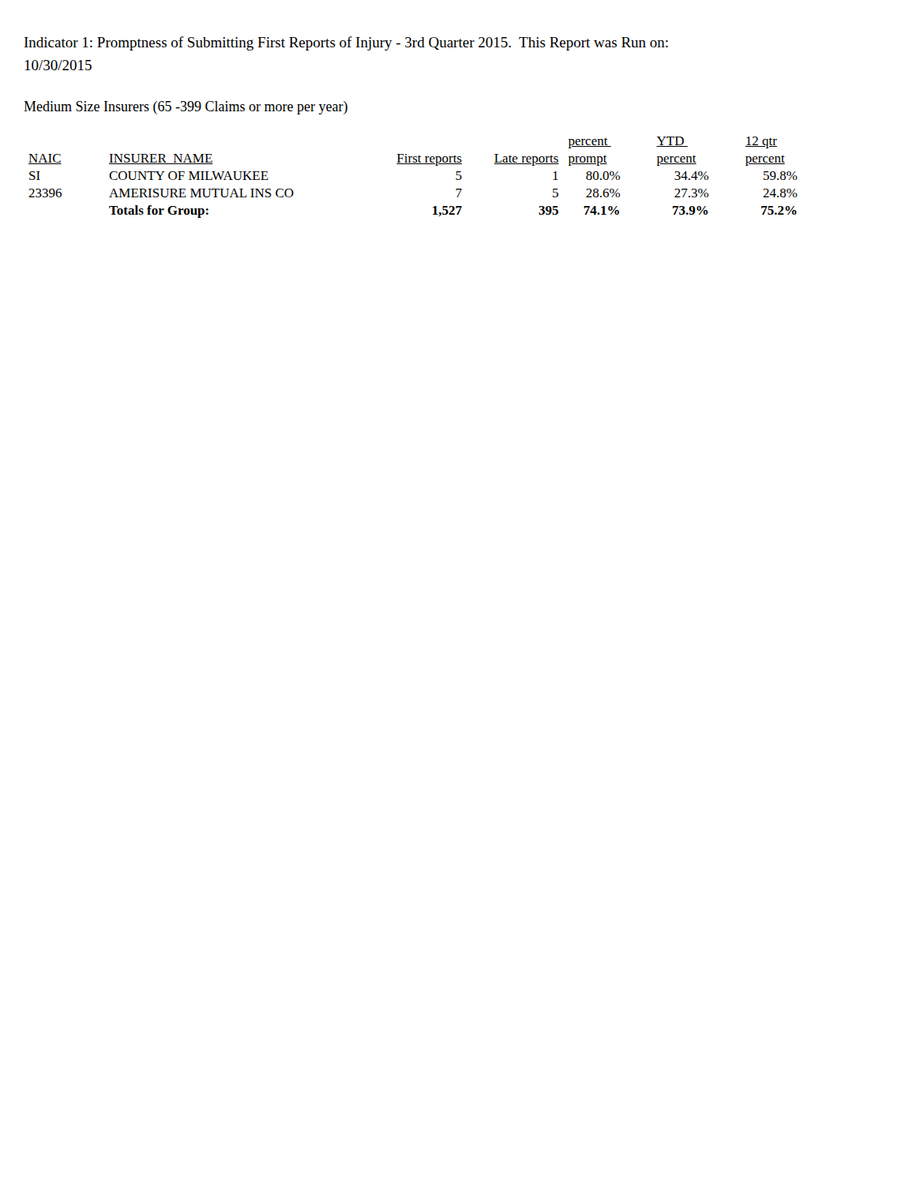Indicator 1: Promptness of Submitting First Reports of Injury - 3rd Quarter 2015. This Report was Run on: 10/30/2015
Medium Size Insurers (65 -399 Claims or more per year)
| | | | | percent | YTD | 12 qtr |
| --- | --- | --- | --- | --- | --- | --- |
| NAIC | INSURER NAME | First reports | Late reports | prompt | percent | percent |
| SI | COUNTY OF MILWAUKEE | 5 | 1 | 80.0% | 34.4% | 59.8% |
| 23396 | AMERISURE MUTUAL INS CO | 7 | 5 | 28.6% | 27.3% | 24.8% |
| | Totals for Group: | 1,527 | 395 | 74.1% | 73.9% | 75.2% |